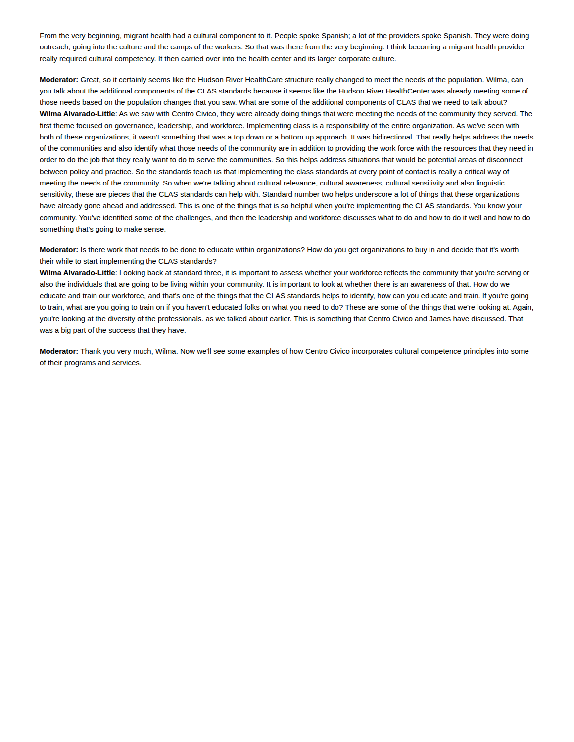From the very beginning, migrant health had a cultural component to it. People spoke Spanish; a lot of the providers spoke Spanish. They were doing outreach, going into the culture and the camps of the workers. So that was there from the very beginning. I think becoming a migrant health provider really required cultural competency. It then carried over into the health center and its larger corporate culture.
Moderator: Great, so it certainly seems like the Hudson River HealthCare structure really changed to meet the needs of the population. Wilma, can you talk about the additional components of the CLAS standards because it seems like the Hudson River HealthCenter was already meeting some of those needs based on the population changes that you saw. What are some of the additional components of CLAS that we need to talk about?
Wilma Alvarado-Little: As we saw with Centro Civico, they were already doing things that were meeting the needs of the community they served. The first theme focused on governance, leadership, and workforce. Implementing class is a responsibility of the entire organization. As we've seen with both of these organizations, it wasn't something that was a top down or a bottom up approach. It was bidirectional. That really helps address the needs of the communities and also identify what those needs of the community are in addition to providing the work force with the resources that they need in order to do the job that they really want to do to serve the communities. So this helps address situations that would be potential areas of disconnect between policy and practice. So the standards teach us that implementing the class standards at every point of contact is really a critical way of meeting the needs of the community. So when we're talking about cultural relevance, cultural awareness, cultural sensitivity and also linguistic sensitivity, these are pieces that the CLAS standards can help with. Standard number two helps underscore a lot of things that these organizations have already gone ahead and addressed. This is one of the things that is so helpful when you're implementing the CLAS standards. You know your community. You've identified some of the challenges, and then the leadership and workforce discusses what to do and how to do it well and how to do something that's going to make sense.
Moderator: Is there work that needs to be done to educate within organizations? How do you get organizations to buy in and decide that it's worth their while to start implementing the CLAS standards?
Wilma Alvarado-Little: Looking back at standard three, it is important to assess whether your workforce reflects the community that you're serving or also the individuals that are going to be living within your community. It is important to look at whether there is an awareness of that. How do we educate and train our workforce, and that's one of the things that the CLAS standards helps to identify, how can you educate and train. If you're going to train, what are you going to train on if you haven't educated folks on what you need to do? These are some of the things that we're looking at. Again, you're looking at the diversity of the professionals. as we talked about earlier. This is something that Centro Civico and James have discussed. That was a big part of the success that they have.
Moderator: Thank you very much, Wilma. Now we'll see some examples of how Centro Civico incorporates cultural competence principles into some of their programs and services.